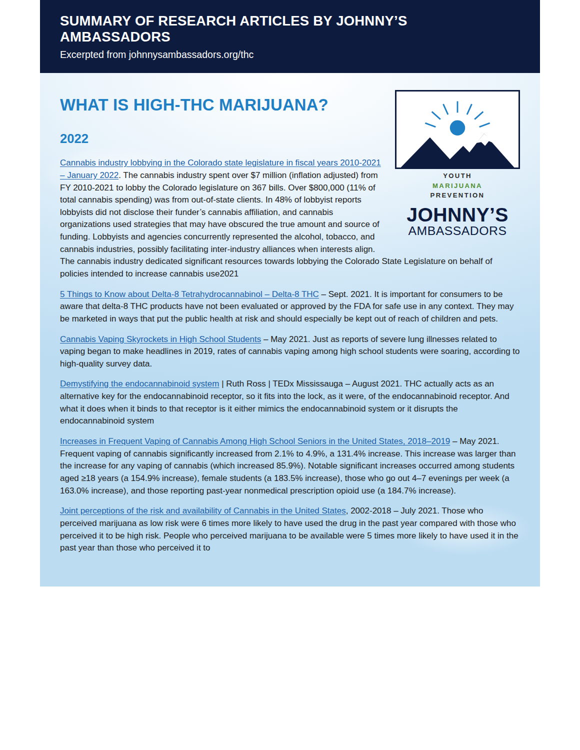Summary of Research Articles by Johnny’s Ambassadors
Excerpted from johnnysambassadors.org/thc
YOUTH
MARIJUANA
PREVENTION
JOHNNY’S AMBASSADORS
What is High-THC Marijuana?
2022
Cannabis industry lobbying in the Colorado state legislature in fiscal years 2010-2021 – January 2022. The cannabis industry spent over $7 million (inflation adjusted) from FY 2010-2021 to lobby the Colorado legislature on 367 bills. Over $800,000 (11% of total cannabis spending) was from out-of-state clients. In 48% of lobbyist reports lobbyists did not disclose their funder’s cannabis affiliation, and cannabis organizations used strategies that may have obscured the true amount and source of funding. Lobbyists and agencies concurrently represented the alcohol, tobacco, and cannabis industries, possibly facilitating inter-industry alliances when interests align. The cannabis industry dedicated significant resources towards lobbying the Colorado State Legislature on behalf of policies intended to increase cannabis use2021
5 Things to Know about Delta-8 Tetrahydrocannabinol – Delta-8 THC – Sept. 2021. It is important for consumers to be aware that delta-8 THC products have not been evaluated or approved by the FDA for safe use in any context. They may be marketed in ways that put the public health at risk and should especially be kept out of reach of children and pets.
Cannabis Vaping Skyrockets in High School Students – May 2021. Just as reports of severe lung illnesses related to vaping began to make headlines in 2019, rates of cannabis vaping among high school students were soaring, according to high-quality survey data.
Demystifying the endocannabinoid system | Ruth Ross | TEDx Mississauga – August 2021. THC actually acts as an alternative key for the endocannabinoid receptor, so it fits into the lock, as it were, of the endocannabinoid receptor. And what it does when it binds to that receptor is it either mimics the endocannabinoid system or it disrupts the endocannabinoid system
Increases in Frequent Vaping of Cannabis Among High School Seniors in the United States, 2018–2019 – May 2021. Frequent vaping of cannabis significantly increased from 2.1% to 4.9%, a 131.4% increase. This increase was larger than the increase for any vaping of cannabis (which increased 85.9%). Notable significant increases occurred among students aged ≥18 years (a 154.9% increase), female students (a 183.5% increase), those who go out 4–7 evenings per week (a 163.0% increase), and those reporting past-year nonmedical prescription opioid use (a 184.7% increase).
Joint perceptions of the risk and availability of Cannabis in the United States, 2002-2018 – July 2021. Those who perceived marijuana as low risk were 6 times more likely to have used the drug in the past year compared with those who perceived it to be high risk. People who perceived marijuana to be available were 5 times more likely to have used it in the past year than those who perceived it to